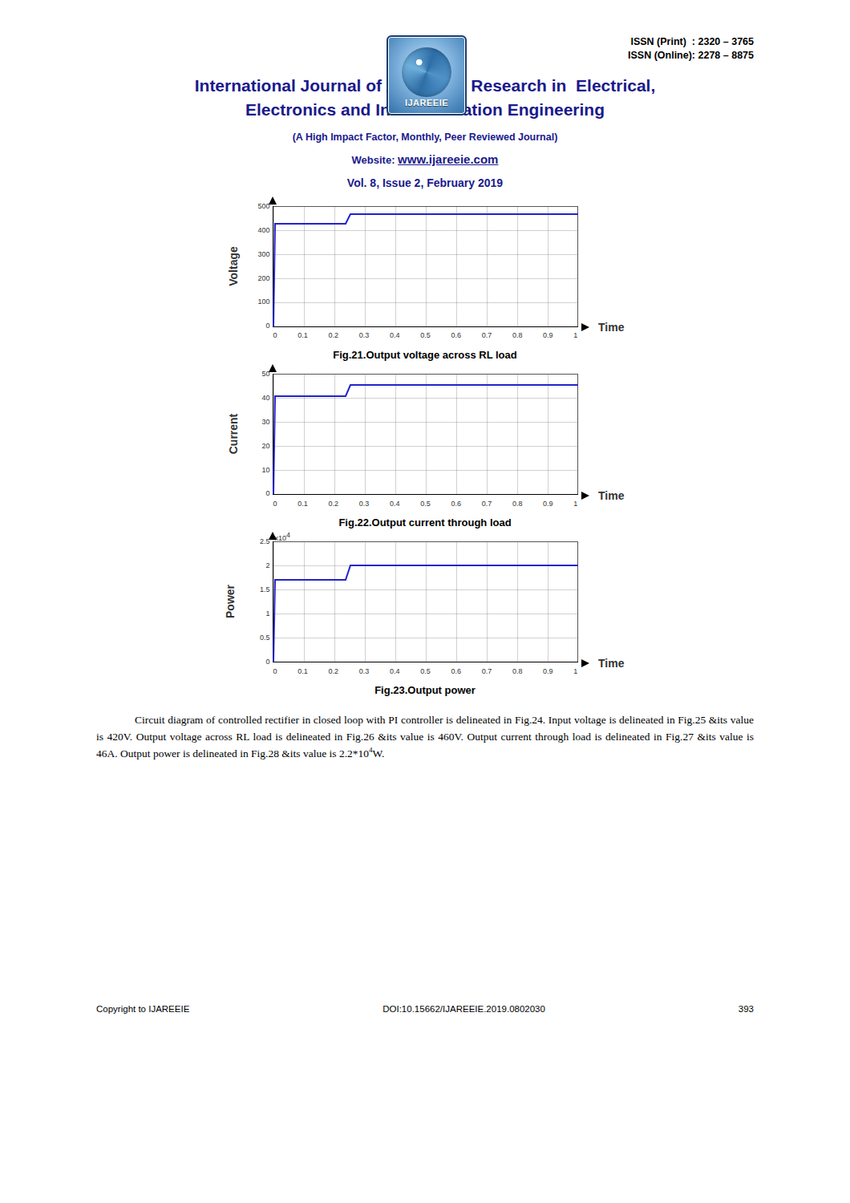ISSN (Print) : 2320 – 3765
ISSN (Online): 2278 – 8875
International Journal of Advanced Research in Electrical,
Electronics and Instrumentation Engineering
(A High Impact Factor, Monthly, Peer Reviewed Journal)
Website: www.ijareeie.com
Vol. 8, Issue 2, February 2019
Voltage
Time
5004003002001000
00.10.20.30.40.50.60.70.80.91
Fig.21.Output voltage across RL load
Current
Time
50403020100
00.10.20.30.40.50.60.70.80.91
Fig.22.Output current through load
x104
Power
Time
2.521.510.50
00.10.20.30.40.50.60.70.80.91
Fig.23.Output power
Circuit diagram of controlled rectifier in closed loop with PI controller is delineated in Fig.24. Input voltage is delineated in Fig.25 &its value is 420V. Output voltage across RL load is delineated in Fig.26 &its value is 460V. Output current through load is delineated in Fig.27 &its value is 46A. Output power is delineated in Fig.28 &its value is 2.2*104W.
Copyright to IJAREEIE
DOI:10.15662/IJAREEIE.2019.0802030
393